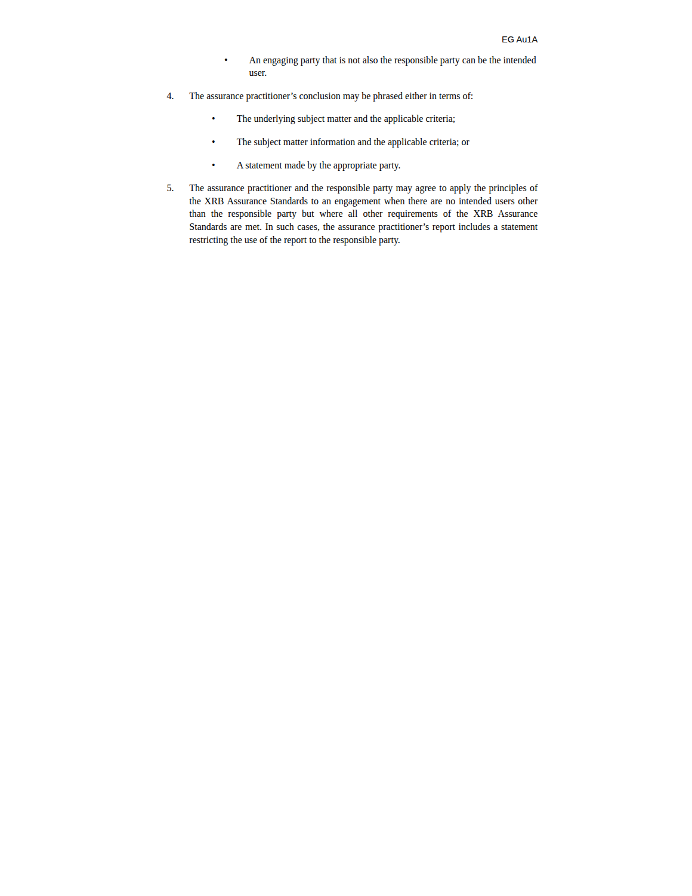EG Au1A
•
An engaging party that is not also the responsible party can be the intended user.
4.
The assurance practitioner’s conclusion may be phrased either in terms of:
•
The underlying subject matter and the applicable criteria;
•
The subject matter information and the applicable criteria; or
•
A statement made by the appropriate party.
5.
The assurance practitioner and the responsible party may agree to apply the principles of the XRB Assurance Standards to an engagement when there are no intended users other than the responsible party but where all other requirements of the XRB Assurance Standards are met. In such cases, the assurance practitioner’s report includes a statement restricting the use of the report to the responsible party.